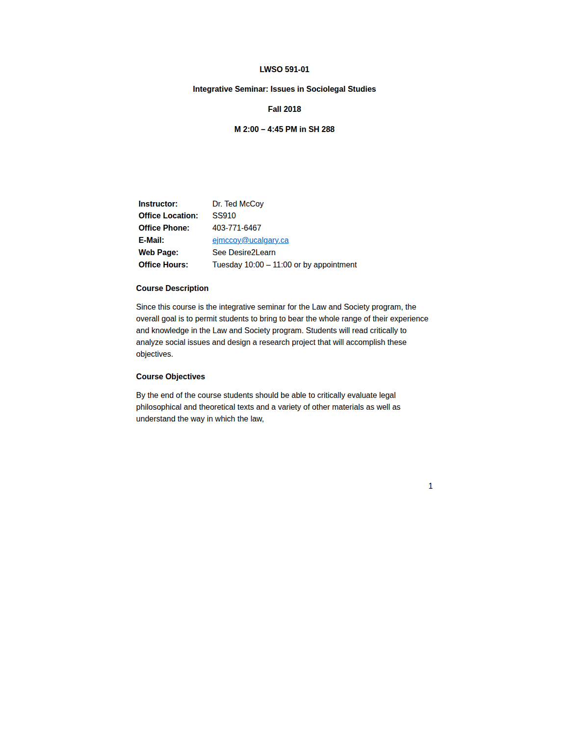LWSO 591-01
Integrative Seminar: Issues in Sociolegal Studies
Fall 2018
M 2:00 – 4:45 PM in SH 288
| Instructor: | Dr. Ted McCoy |
| Office Location: | SS910 |
| Office Phone: | 403-771-6467 |
| E-Mail: | ejmccoy@ucalgary.ca |
| Web Page: | See Desire2Learn |
| Office Hours: | Tuesday 10:00 – 11:00 or by appointment |
Course Description
Since this course is the integrative seminar for the Law and Society program, the overall goal is to permit students to bring to bear the whole range of their experience and knowledge in the Law and Society program. Students will read critically to analyze social issues and design a research project that will accomplish these objectives.
Course Objectives
By the end of the course students should be able to critically evaluate legal philosophical and theoretical texts and a variety of other materials as well as understand the way in which the law,
1